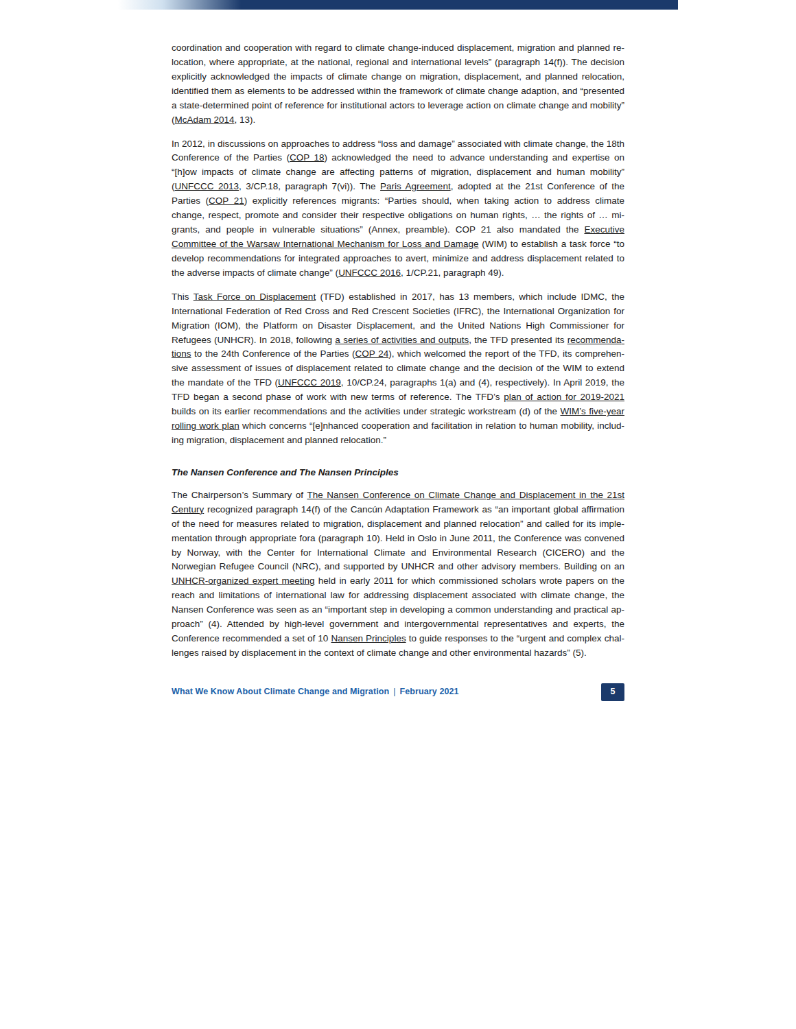coordination and cooperation with regard to climate change-induced displacement, migration and planned relocation, where appropriate, at the national, regional and international levels” (paragraph 14(f)). The decision explicitly acknowledged the impacts of climate change on migration, displacement, and planned relocation, identified them as elements to be addressed within the framework of climate change adaption, and “presented a state-determined point of reference for institutional actors to leverage action on climate change and mobility” (McAdam 2014, 13).
In 2012, in discussions on approaches to address “loss and damage” associated with climate change, the 18th Conference of the Parties (COP 18) acknowledged the need to advance understanding and expertise on “[h]ow impacts of climate change are affecting patterns of migration, displacement and human mobility” (UNFCCC 2013, 3/CP.18, paragraph 7(vi)). The Paris Agreement, adopted at the 21st Conference of the Parties (COP 21) explicitly references migrants: “Parties should, when taking action to address climate change, respect, promote and consider their respective obligations on human rights, … the rights of … migrants, and people in vulnerable situations” (Annex, preamble). COP 21 also mandated the Executive Committee of the Warsaw International Mechanism for Loss and Damage (WIM) to establish a task force “to develop recommendations for integrated approaches to avert, minimize and address displacement related to the adverse impacts of climate change” (UNFCCC 2016, 1/CP.21, paragraph 49).
This Task Force on Displacement (TFD) established in 2017, has 13 members, which include IDMC, the International Federation of Red Cross and Red Crescent Societies (IFRC), the International Organization for Migration (IOM), the Platform on Disaster Displacement, and the United Nations High Commissioner for Refugees (UNHCR). In 2018, following a series of activities and outputs, the TFD presented its recommendations to the 24th Conference of the Parties (COP 24), which welcomed the report of the TFD, its comprehensive assessment of issues of displacement related to climate change and the decision of the WIM to extend the mandate of the TFD (UNFCCC 2019, 10/CP.24, paragraphs 1(a) and (4), respectively). In April 2019, the TFD began a second phase of work with new terms of reference. The TFD’s plan of action for 2019-2021 builds on its earlier recommendations and the activities under strategic workstream (d) of the WIM’s five-year rolling work plan which concerns “[e]nhanced cooperation and facilitation in relation to human mobility, including migration, displacement and planned relocation.”
The Nansen Conference and The Nansen Principles
The Chairperson’s Summary of The Nansen Conference on Climate Change and Displacement in the 21st Century recognized paragraph 14(f) of the Cancún Adaptation Framework as “an important global affirmation of the need for measures related to migration, displacement and planned relocation” and called for its implementation through appropriate fora (paragraph 10). Held in Oslo in June 2011, the Conference was convened by Norway, with the Center for International Climate and Environmental Research (CICERO) and the Norwegian Refugee Council (NRC), and supported by UNHCR and other advisory members. Building on an UNHCR-organized expert meeting held in early 2011 for which commissioned scholars wrote papers on the reach and limitations of international law for addressing displacement associated with climate change, the Nansen Conference was seen as an “important step in developing a common understanding and practical approach” (4). Attended by high-level government and intergovernmental representatives and experts, the Conference recommended a set of 10 Nansen Principles to guide responses to the “urgent and complex challenges raised by displacement in the context of climate change and other environmental hazards” (5).
What We Know About Climate Change and Migration|February 2021
5